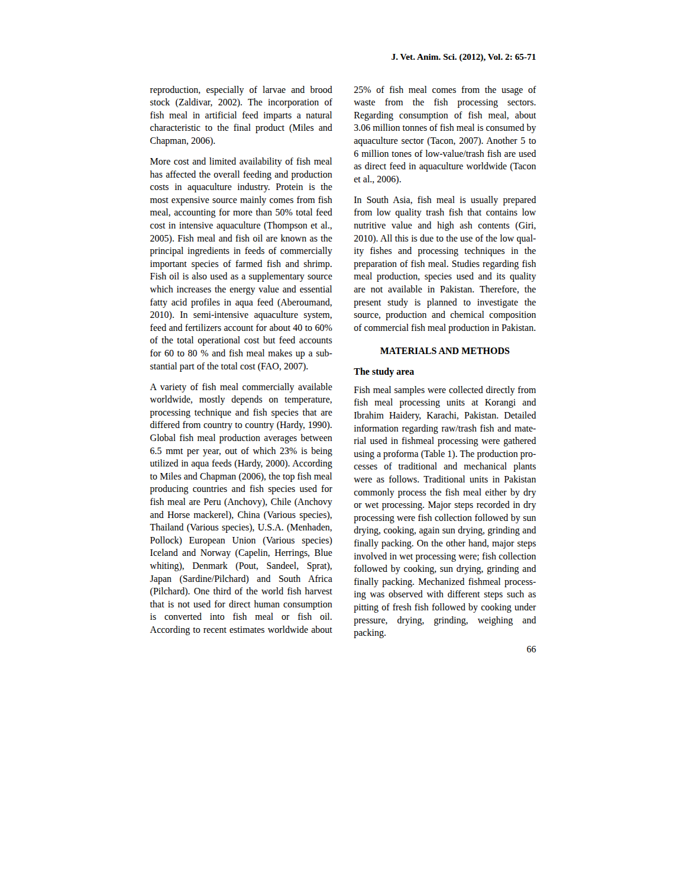J. Vet. Anim. Sci. (2012), Vol. 2: 65-71
reproduction, especially of larvae and brood stock (Zaldivar, 2002). The incorporation of fish meal in artificial feed imparts a natural characteristic to the final product (Miles and Chapman, 2006).
More cost and limited availability of fish meal has affected the overall feeding and production costs in aquaculture industry. Protein is the most expensive source mainly comes from fish meal, accounting for more than 50% total feed cost in intensive aquaculture (Thompson et al., 2005). Fish meal and fish oil are known as the principal ingredients in feeds of commercially important species of farmed fish and shrimp. Fish oil is also used as a supplementary source which increases the energy value and essential fatty acid profiles in aqua feed (Aberoumand, 2010). In semi-intensive aquaculture system, feed and fertilizers account for about 40 to 60% of the total operational cost but feed accounts for 60 to 80 % and fish meal makes up a substantial part of the total cost (FAO, 2007).
A variety of fish meal commercially available worldwide, mostly depends on temperature, processing technique and fish species that are differed from country to country (Hardy, 1990). Global fish meal production averages between 6.5 mmt per year, out of which 23% is being utilized in aqua feeds (Hardy, 2000). According to Miles and Chapman (2006), the top fish meal producing countries and fish species used for fish meal are Peru (Anchovy), Chile (Anchovy and Horse mackerel), China (Various species), Thailand (Various species), U.S.A. (Menhaden, Pollock) European Union (Various species) Iceland and Norway (Capelin, Herrings, Blue whiting), Denmark (Pout, Sandeel, Sprat), Japan (Sardine/Pilchard) and South Africa (Pilchard). One third of the world fish harvest that is not used for direct human consumption is converted into fish meal or fish oil. According to recent estimates worldwide about 25% of fish meal comes from the usage of waste from the fish processing sectors. Regarding consumption of fish meal, about 3.06 million tonnes of fish meal is consumed by aquaculture sector (Tacon, 2007). Another 5 to 6 million tones of low-value/trash fish are used as direct feed in aquaculture worldwide (Tacon et al., 2006).
In South Asia, fish meal is usually prepared from low quality trash fish that contains low nutritive value and high ash contents (Giri, 2010). All this is due to the use of the low quality fishes and processing techniques in the preparation of fish meal. Studies regarding fish meal production, species used and its quality are not available in Pakistan. Therefore, the present study is planned to investigate the source, production and chemical composition of commercial fish meal production in Pakistan.
MATERIALS AND METHODS
The study area
Fish meal samples were collected directly from fish meal processing units at Korangi and Ibrahim Haidery, Karachi, Pakistan. Detailed information regarding raw/trash fish and material used in fishmeal processing were gathered using a proforma (Table 1). The production processes of traditional and mechanical plants were as follows. Traditional units in Pakistan commonly process the fish meal either by dry or wet processing. Major steps recorded in dry processing were fish collection followed by sun drying, cooking, again sun drying, grinding and finally packing. On the other hand, major steps involved in wet processing were; fish collection followed by cooking, sun drying, grinding and finally packing. Mechanized fishmeal processing was observed with different steps such as pitting of fresh fish followed by cooking under pressure, drying, grinding, weighing and packing.
66